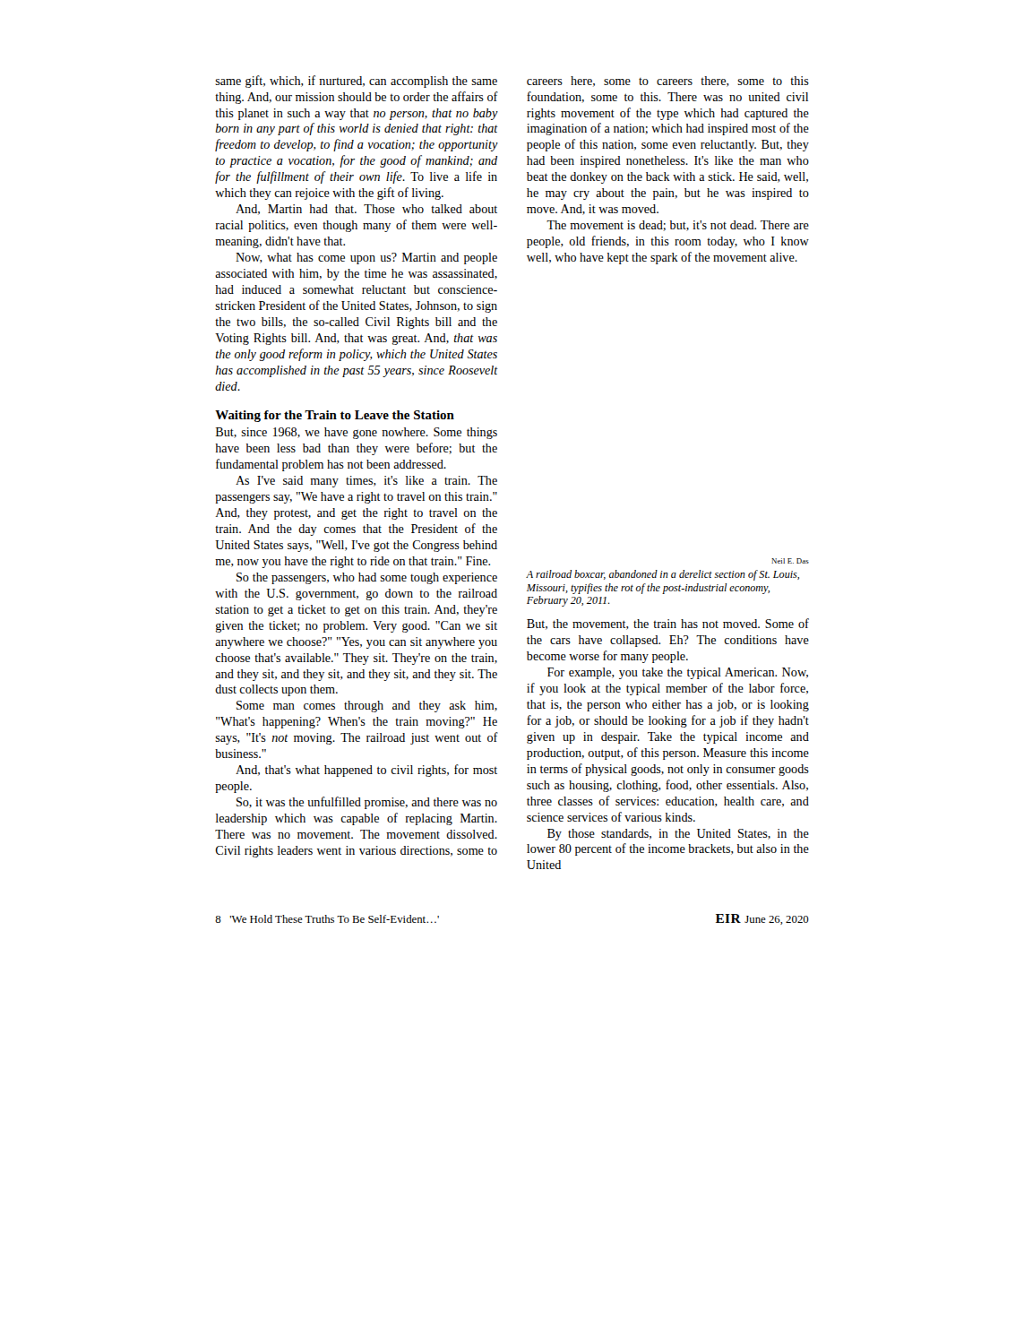same gift, which, if nurtured, can accomplish the same thing. And, our mission should be to order the affairs of this planet in such a way that no person, that no baby born in any part of this world is denied that right: that freedom to develop, to find a vocation; the opportunity to practice a vocation, for the good of mankind; and for the fulfillment of their own life. To live a life in which they can rejoice with the gift of living.
And, Martin had that. Those who talked about racial politics, even though many of them were well-meaning, didn't have that.
Now, what has come upon us? Martin and people associated with him, by the time he was assassinated, had induced a somewhat reluctant but conscience-stricken President of the United States, Johnson, to sign the two bills, the so-called Civil Rights bill and the Voting Rights bill. And, that was great. And, that was the only good reform in policy, which the United States has accomplished in the past 55 years, since Roosevelt died.
Waiting for the Train to Leave the Station
But, since 1968, we have gone nowhere. Some things have been less bad than they were before; but the fundamental problem has not been addressed.
As I've said many times, it's like a train. The passengers say, "We have a right to travel on this train." And, they protest, and get the right to travel on the train. And the day comes that the President of the United States says, "Well, I've got the Congress behind me, now you have the right to ride on that train." Fine.
So the passengers, who had some tough experience with the U.S. government, go down to the railroad station to get a ticket to get on this train. And, they're given the ticket; no problem. Very good. "Can we sit anywhere we choose?" "Yes, you can sit anywhere you choose that's available." They sit. They're on the train, and they sit, and they sit, and they sit, and they sit. The dust collects upon them.
Some man comes through and they ask him, "What's happening? When's the train moving?" He says, "It's not moving. The railroad just went out of business."
And, that's what happened to civil rights, for most people.
So, it was the unfulfilled promise, and there was no leadership which was capable of replacing Martin. There was no movement. The movement dissolved. Civil rights leaders went in various directions, some to careers here, some to careers there, some to this foundation, some to this. There was no united civil rights movement of the type which had captured the imagination of a nation; which had inspired most of the people of this nation, some even reluctantly. But, they had been inspired nonetheless. It's like the man who beat the donkey on the back with a stick. He said, well, he may cry about the pain, but he was inspired to move. And, it was moved.
The movement is dead; but, it's not dead. There are people, old friends, in this room today, who I know well, who have kept the spark of the movement alive.
Neil E. Das
A railroad boxcar, abandoned in a derelict section of St. Louis, Missouri, typifies the rot of the post-industrial economy, February 20, 2011.
But, the movement, the train has not moved. Some of the cars have collapsed. Eh? The conditions have become worse for many people.
For example, you take the typical American. Now, if you look at the typical member of the labor force, that is, the person who either has a job, or is looking for a job, or should be looking for a job if they hadn't given up in despair. Take the typical income and production, output, of this person. Measure this income in terms of physical goods, not only in consumer goods such as housing, clothing, food, other essentials. Also, three classes of services: education, health care, and science services of various kinds.
By those standards, in the United States, in the lower 80 percent of the income brackets, but also in the United
8 'We Hold These Truths To Be Self-Evident…'
EIR June 26, 2020